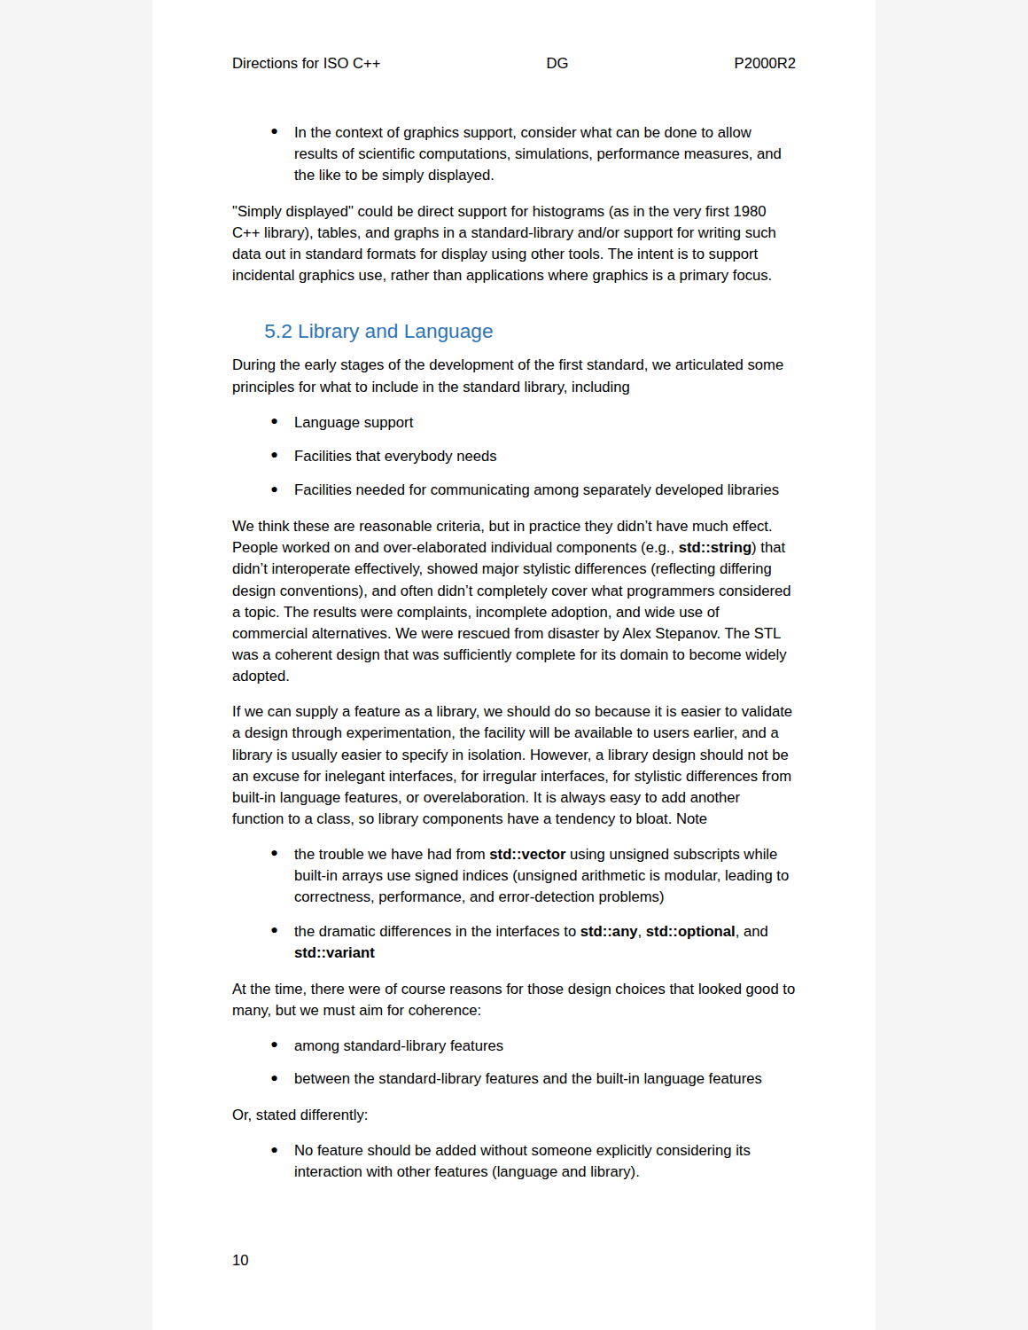Directions for ISO C++ DG P2000R2
In the context of graphics support, consider what can be done to allow results of scientific computations, simulations, performance measures, and the like to be simply displayed.
"Simply displayed" could be direct support for histograms (as in the very first 1980 C++ library), tables, and graphs in a standard-library and/or support for writing such data out in standard formats for display using other tools. The intent is to support incidental graphics use, rather than applications where graphics is a primary focus.
5.2 Library and Language
During the early stages of the development of the first standard, we articulated some principles for what to include in the standard library, including
Language support
Facilities that everybody needs
Facilities needed for communicating among separately developed libraries
We think these are reasonable criteria, but in practice they didn’t have much effect. People worked on and over-elaborated individual components (e.g., std::string) that didn’t interoperate effectively, showed major stylistic differences (reflecting differing design conventions), and often didn’t completely cover what programmers considered a topic. The results were complaints, incomplete adoption, and wide use of commercial alternatives. We were rescued from disaster by Alex Stepanov. The STL was a coherent design that was sufficiently complete for its domain to become widely adopted.
If we can supply a feature as a library, we should do so because it is easier to validate a design through experimentation, the facility will be available to users earlier, and a library is usually easier to specify in isolation. However, a library design should not be an excuse for inelegant interfaces, for irregular interfaces, for stylistic differences from built-in language features, or overelaboration. It is always easy to add another function to a class, so library components have a tendency to bloat. Note
the trouble we have had from std::vector using unsigned subscripts while built-in arrays use signed indices (unsigned arithmetic is modular, leading to correctness, performance, and error-detection problems)
the dramatic differences in the interfaces to std::any, std::optional, and std::variant
At the time, there were of course reasons for those design choices that looked good to many, but we must aim for coherence:
among standard-library features
between the standard-library features and the built-in language features
Or, stated differently:
No feature should be added without someone explicitly considering its interaction with other features (language and library).
10